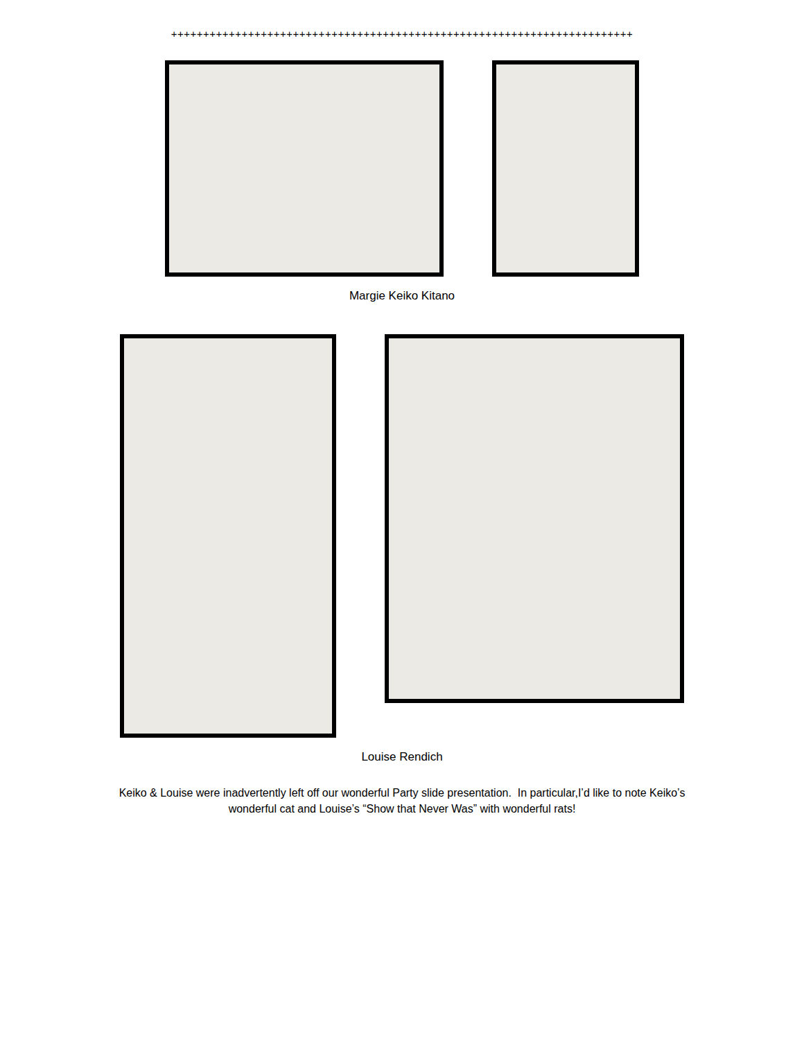++++++++++++++++++++++++++++++++++++++++++++++++++++++++++++++++++++++++
Margie Keiko Kitano
Louise Rendich
Keiko & Louise were inadvertently left off our wonderful Party slide presentation. In particular,I’d like to note Keiko’s wonderful cat and Louise’s “Show that Never Was” with wonderful rats!